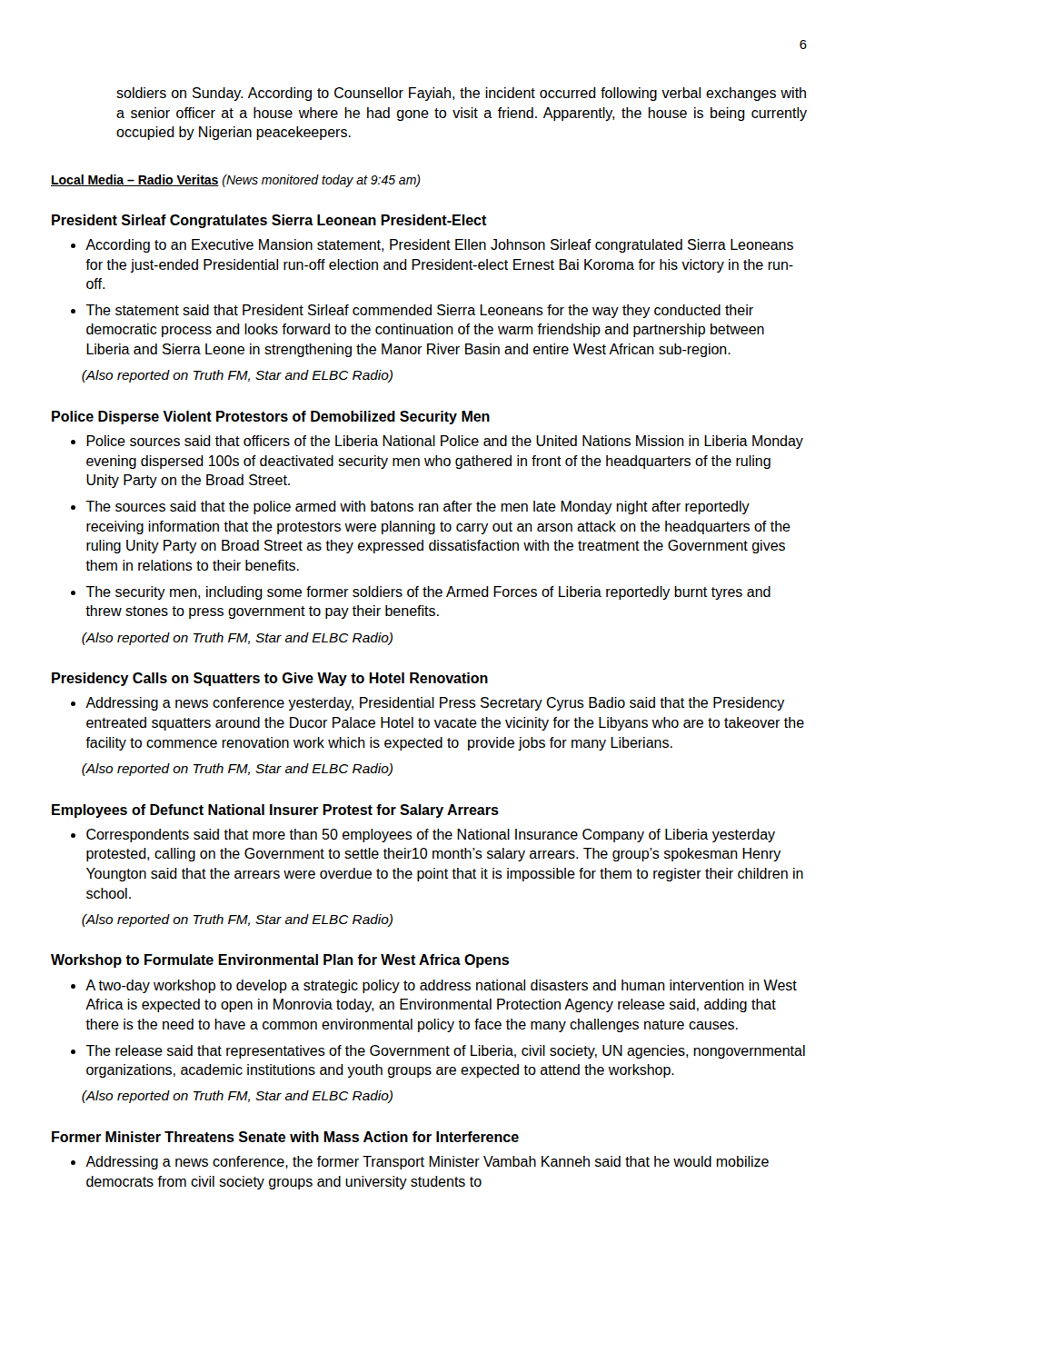6
soldiers on Sunday. According to Counsellor Fayiah, the incident occurred following verbal exchanges with a senior officer at a house where he had gone to visit a friend. Apparently, the house is being currently occupied by Nigerian peacekeepers.
Local Media – Radio Veritas (News monitored today at 9:45 am)
President Sirleaf Congratulates Sierra Leonean President-Elect
According to an Executive Mansion statement, President Ellen Johnson Sirleaf congratulated Sierra Leoneans for the just-ended Presidential run-off election and President-elect Ernest Bai Koroma for his victory in the run-off.
The statement said that President Sirleaf commended Sierra Leoneans for the way they conducted their democratic process and looks forward to the continuation of the warm friendship and partnership between Liberia and Sierra Leone in strengthening the Manor River Basin and entire West African sub-region.
(Also reported on Truth FM, Star and ELBC Radio)
Police Disperse Violent Protestors of Demobilized Security Men
Police sources said that officers of the Liberia National Police and the United Nations Mission in Liberia Monday evening dispersed 100s of deactivated security men who gathered in front of the headquarters of the ruling Unity Party on the Broad Street.
The sources said that the police armed with batons ran after the men late Monday night after reportedly receiving information that the protestors were planning to carry out an arson attack on the headquarters of the ruling Unity Party on Broad Street as they expressed dissatisfaction with the treatment the Government gives them in relations to their benefits.
The security men, including some former soldiers of the Armed Forces of Liberia reportedly burnt tyres and threw stones to press government to pay their benefits.
(Also reported on Truth FM, Star and ELBC Radio)
Presidency Calls on Squatters to Give Way to Hotel Renovation
Addressing a news conference yesterday, Presidential Press Secretary Cyrus Badio said that the Presidency entreated squatters around the Ducor Palace Hotel to vacate the vicinity for the Libyans who are to takeover the facility to commence renovation work which is expected to provide jobs for many Liberians.
(Also reported on Truth FM, Star and ELBC Radio)
Employees of Defunct National Insurer Protest for Salary Arrears
Correspondents said that more than 50 employees of the National Insurance Company of Liberia yesterday protested, calling on the Government to settle their10 month’s salary arrears. The group’s spokesman Henry Youngton said that the arrears were overdue to the point that it is impossible for them to register their children in school.
(Also reported on Truth FM, Star and ELBC Radio)
Workshop to Formulate Environmental Plan for West Africa Opens
A two-day workshop to develop a strategic policy to address national disasters and human intervention in West Africa is expected to open in Monrovia today, an Environmental Protection Agency release said, adding that there is the need to have a common environmental policy to face the many challenges nature causes.
The release said that representatives of the Government of Liberia, civil society, UN agencies, nongovernmental organizations, academic institutions and youth groups are expected to attend the workshop.
(Also reported on Truth FM, Star and ELBC Radio)
Former Minister Threatens Senate with Mass Action for Interference
Addressing a news conference, the former Transport Minister Vambah Kanneh said that he would mobilize democrats from civil society groups and university students to